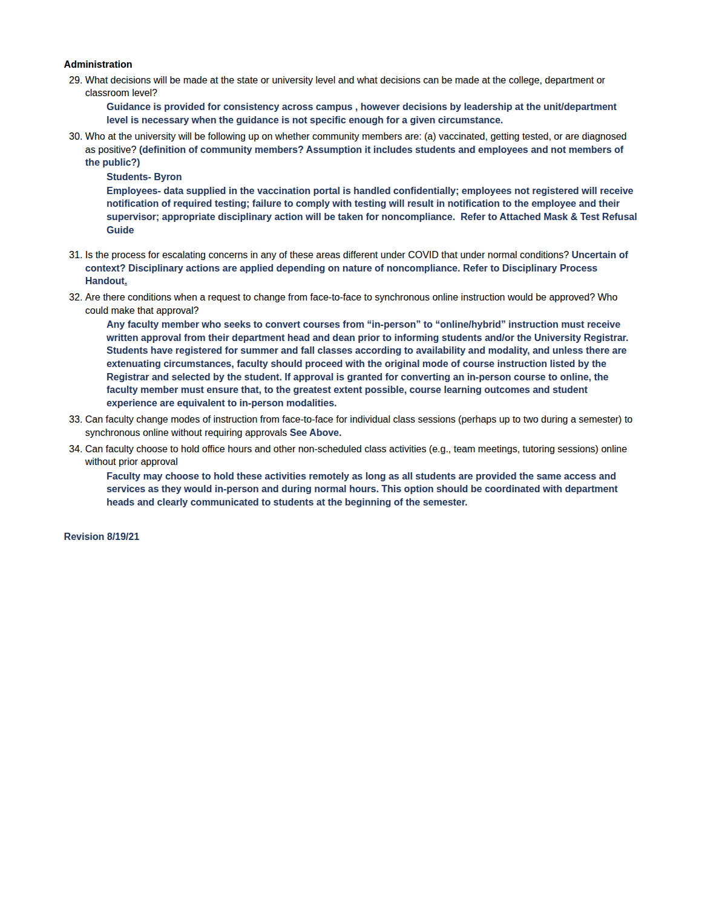Administration
What decisions will be made at the state or university level and what decisions can be made at the college, department or classroom level?
Guidance is provided for consistency across campus , however decisions by leadership at the unit/department level is necessary when the guidance is not specific enough for a given circumstance.
Who at the university will be following up on whether community members are: (a) vaccinated, getting tested, or are diagnosed as positive? (definition of community members? Assumption it includes students and employees and not members of the public?)
Students- Byron
Employees- data supplied in the vaccination portal is handled confidentially; employees not registered will receive notification of required testing; failure to comply with testing will result in notification to the employee and their supervisor; appropriate disciplinary action will be taken for noncompliance. Refer to Attached Mask & Test Refusal Guide
Is the process for escalating concerns in any of these areas different under COVID that under normal conditions? Uncertain of context? Disciplinary actions are applied depending on nature of noncompliance. Refer to Disciplinary Process Handout.
Are there conditions when a request to change from face-to-face to synchronous online instruction would be approved? Who could make that approval?
Any faculty member who seeks to convert courses from “in-person” to “online/hybrid” instruction must receive written approval from their department head and dean prior to informing students and/or the University Registrar. Students have registered for summer and fall classes according to availability and modality, and unless there are extenuating circumstances, faculty should proceed with the original mode of course instruction listed by the Registrar and selected by the student. If approval is granted for converting an in-person course to online, the faculty member must ensure that, to the greatest extent possible, course learning outcomes and student experience are equivalent to in-person modalities.
Can faculty change modes of instruction from face-to-face for individual class sessions (perhaps up to two during a semester) to synchronous online without requiring approvals See Above.
Can faculty choose to hold office hours and other non-scheduled class activities (e.g., team meetings, tutoring sessions) online without prior approval
Faculty may choose to hold these activities remotely as long as all students are provided the same access and services as they would in-person and during normal hours. This option should be coordinated with department heads and clearly communicated to students at the beginning of the semester.
Revision 8/19/21